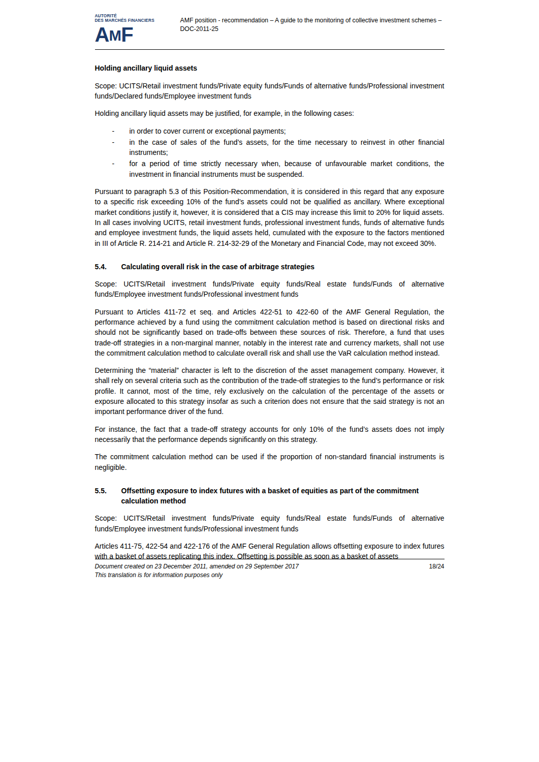Autorité
des marchés financiers
AMF
AMF position - recommendation – A guide to the monitoring of collective investment schemes – DOC-2011-25
Holding ancillary liquid assets
Scope: UCITS/Retail investment funds/Private equity funds/Funds of alternative funds/Professional investment funds/Declared funds/Employee investment funds
Holding ancillary liquid assets may be justified, for example, in the following cases:
in order to cover current or exceptional payments;
in the case of sales of the fund’s assets, for the time necessary to reinvest in other financial instruments;
for a period of time strictly necessary when, because of unfavourable market conditions, the investment in financial instruments must be suspended.
Pursuant to paragraph 5.3 of this Position-Recommendation, it is considered in this regard that any exposure to a specific risk exceeding 10% of the fund’s assets could not be qualified as ancillary. Where exceptional market conditions justify it, however, it is considered that a CIS may increase this limit to 20% for liquid assets. In all cases involving UCITS, retail investment funds, professional investment funds, funds of alternative funds and employee investment funds, the liquid assets held, cumulated with the exposure to the factors mentioned in III of Article R. 214-21 and Article R. 214-32-29 of the Monetary and Financial Code, may not exceed 30%.
5.4. Calculating overall risk in the case of arbitrage strategies
Scope: UCITS/Retail investment funds/Private equity funds/Real estate funds/Funds of alternative funds/Employee investment funds/Professional investment funds
Pursuant to Articles 411-72 et seq. and Articles 422-51 to 422-60 of the AMF General Regulation, the performance achieved by a fund using the commitment calculation method is based on directional risks and should not be significantly based on trade-offs between these sources of risk. Therefore, a fund that uses trade-off strategies in a non-marginal manner, notably in the interest rate and currency markets, shall not use the commitment calculation method to calculate overall risk and shall use the VaR calculation method instead.
Determining the “material” character is left to the discretion of the asset management company. However, it shall rely on several criteria such as the contribution of the trade-off strategies to the fund’s performance or risk profile. It cannot, most of the time, rely exclusively on the calculation of the percentage of the assets or exposure allocated to this strategy insofar as such a criterion does not ensure that the said strategy is not an important performance driver of the fund.
For instance, the fact that a trade-off strategy accounts for only 10% of the fund’s assets does not imply necessarily that the performance depends significantly on this strategy.
The commitment calculation method can be used if the proportion of non-standard financial instruments is negligible.
5.5. Offsetting exposure to index futures with a basket of equities as part of the commitment calculation method
Scope: UCITS/Retail investment funds/Private equity funds/Real estate funds/Funds of alternative funds/Employee investment funds/Professional investment funds
Articles 411-75, 422-54 and 422-176 of the AMF General Regulation allows offsetting exposure to index futures with a basket of assets replicating this index. Offsetting is possible as soon as a basket of assets
Document created on 23 December 2011, amended on 29 September 2017 This translation is for information purposes only
18/24